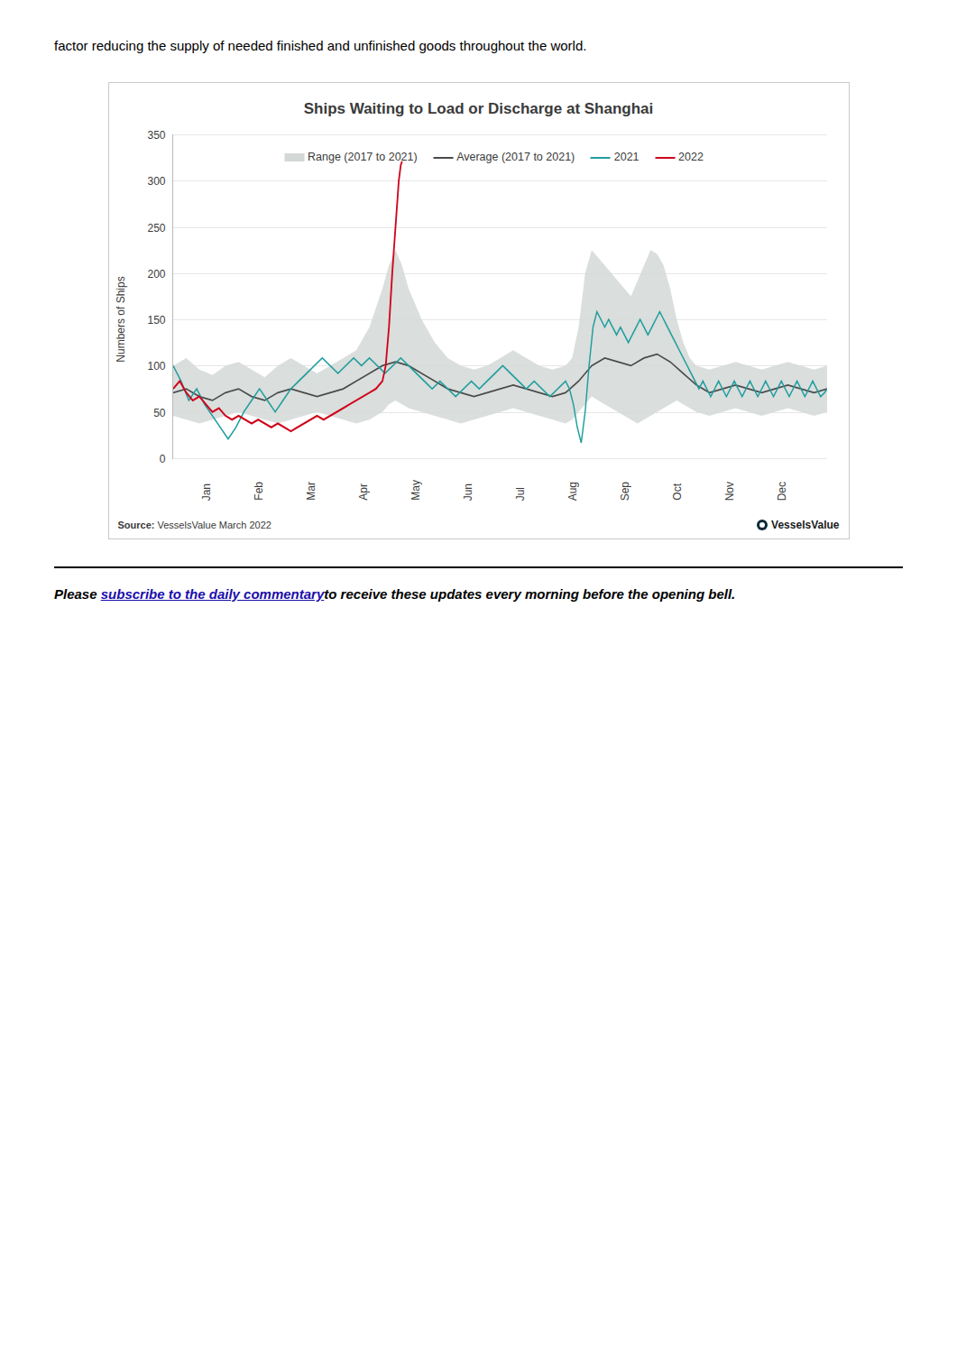factor reducing the supply of needed finished and unfinished goods throughout the world.
Ships Waiting to Load or Discharge at Shanghai
Numbers of Ships
Range (2017 to 2021) Average (2017 to 2021) 2021 2022
350
300
250
200
150
100
50
0
Jan Feb Mar Apr May Jun Jul Aug Sep Oct Nov Dec
Source: VesselsValue March 2022
VesselsValue
Please subscribe to the daily commentaryto receive these updates every morning before the opening bell.